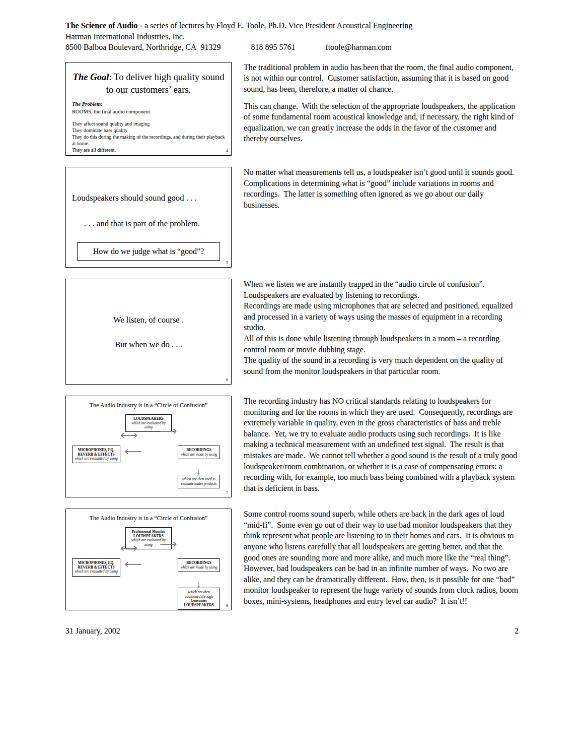The Science of Audio - a series of lectures by Floyd E. Toole, Ph.D. Vice President Acoustical Engineering
Harman International Industries, Inc.
8500 Balboa Boulevard, Northridge, CA 91329 818 895 5761 ftoole@harman.com
The Goal: To deliver high quality sound to our customers’ ears.
The Problem:
ROOMS, the final audio component.
They affect sound quality and imaging
They dominate bass quality
They do this during the making of the recordings, and during their playback at home.
They are all different.
4
The traditional problem in audio has been that the room, the final audio component, is not within our control. Customer satisfaction, assuming that it is based on good sound, has been, therefore, a matter of chance.
This can change. With the selection of the appropriate loudspeakers, the application of some fundamental room acoustical knowledge and, if necessary, the right kind of equalization, we can greatly increase the odds in the favor of the customer and thereby ourselves.
Loudspeakers should sound good . . .
. . . and that is part of the problem.
How do we judge what is “good”?
5
No matter what measurements tell us, a loudspeaker isn’t good until it sounds good. Complications in determining what is “good” include variations in rooms and recordings. The latter is something often ignored as we go about our daily businesses.
We listen, of course .
But when we do . . .
6
When we listen we are instantly trapped in the “audio circle of confusion”.
Loudspeakers are evaluated by listening to recordings.
Recordings are made using microphones that are selected and positioned, equalized and processed in a variety of ways using the masses of equipment in a recording studio.
All of this is done while listening through loudspeakers in a room – a recording control room or movie dubbing stage.
The quality of the sound in a recording is very much dependent on the quality of sound from the monitor loudspeakers in that particular room.
The Audio Industry is in a “Circle of Confusion”
LOUDSPEAKERS
which are evaluated by using
MICROPHONES, EQ, REVERB & EFFECTS
which are evaluated by using
RECORDINGS
which are made by using
which are then used to evaluate audio products
⟶ ⟵ ⟷ ↓
7
The recording industry has NO critical standards relating to loudspeakers for monitoring and for the rooms in which they are used. Consequently, recordings are extremely variable in quality, even in the gross characteristics of bass and treble balance. Yet, we try to evaluate audio products using such recordings. It is like making a technical measurement with an undefined test signal. The result is that mistakes are made. We cannot tell whether a good sound is the result of a truly good loudspeaker/room combination, or whether it is a case of compensating errors: a recording with, for example, too much bass being combined with a playback system that is deficient in bass.
The Audio Industry is in a “Circle of Confusion”
Professional Monitor LOUDSPEAKERS
which are evaluated by using
MICROPHONES, EQ, REVERB & EFFECTS
which are evaluated by using
RECORDINGS
which are made by using
which are then auditioned through
Consumer LOUDSPEAKERS
⟶ ⟵ ⟷ ↓
8
Some control rooms sound superb, while others are back in the dark ages of loud “mid-fi”. Some even go out of their way to use bad monitor loudspeakers that they think represent what people are listening to in their homes and cars. It is obvious to anyone who listens carefully that all loudspeakers are getting better, and that the good ones are sounding more and more alike, and much more like the “real thing”. However, bad loudspeakers can be bad in an infinite number of ways. No two are alike, and they can be dramatically different. How, then, is it possible for one “bad” monitor loudspeaker to represent the huge variety of sounds from clock radios, boom boxes, mini-systems, headphones and entry level car audio? It isn’t!!
31 January, 2002 2